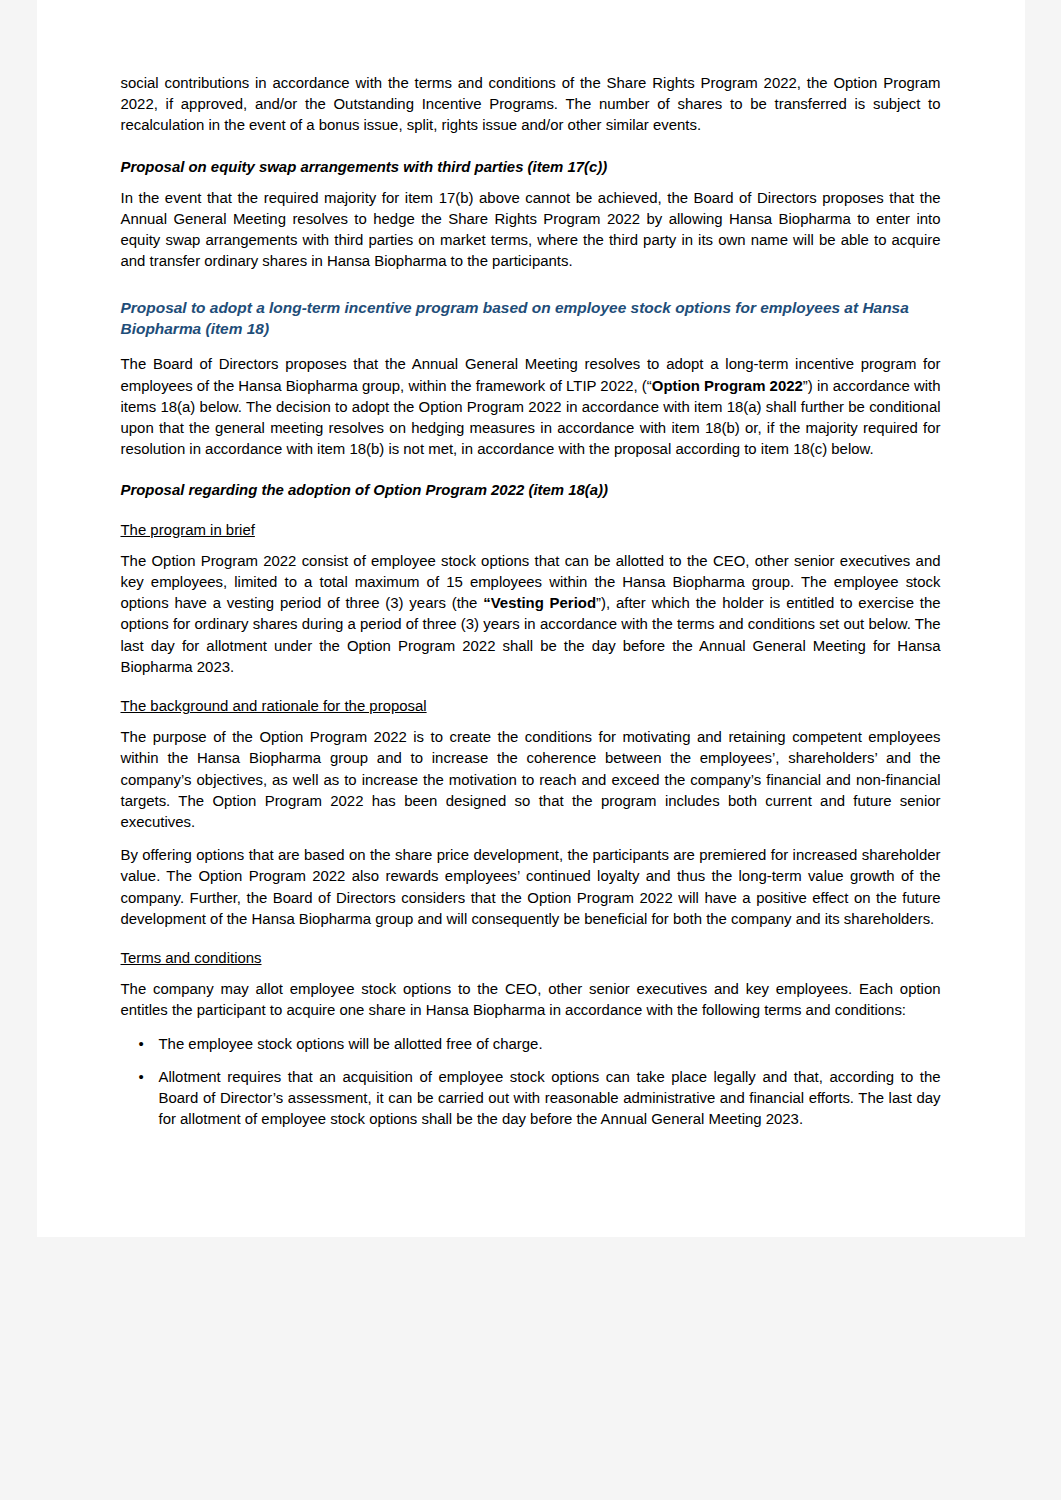social contributions in accordance with the terms and conditions of the Share Rights Program 2022, the Option Program 2022, if approved, and/or the Outstanding Incentive Programs. The number of shares to be transferred is subject to recalculation in the event of a bonus issue, split, rights issue and/or other similar events.
Proposal on equity swap arrangements with third parties (item 17(c))
In the event that the required majority for item 17(b) above cannot be achieved, the Board of Directors proposes that the Annual General Meeting resolves to hedge the Share Rights Program 2022 by allowing Hansa Biopharma to enter into equity swap arrangements with third parties on market terms, where the third party in its own name will be able to acquire and transfer ordinary shares in Hansa Biopharma to the participants.
Proposal to adopt a long-term incentive program based on employee stock options for employees at Hansa Biopharma (item 18)
The Board of Directors proposes that the Annual General Meeting resolves to adopt a long-term incentive program for employees of the Hansa Biopharma group, within the framework of LTIP 2022, (“Option Program 2022”) in accordance with items 18(a) below. The decision to adopt the Option Program 2022 in accordance with item 18(a) shall further be conditional upon that the general meeting resolves on hedging measures in accordance with item 18(b) or, if the majority required for resolution in accordance with item 18(b) is not met, in accordance with the proposal according to item 18(c) below.
Proposal regarding the adoption of Option Program 2022 (item 18(a))
The program in brief
The Option Program 2022 consist of employee stock options that can be allotted to the CEO, other senior executives and key employees, limited to a total maximum of 15 employees within the Hansa Biopharma group. The employee stock options have a vesting period of three (3) years (the “Vesting Period”), after which the holder is entitled to exercise the options for ordinary shares during a period of three (3) years in accordance with the terms and conditions set out below. The last day for allotment under the Option Program 2022 shall be the day before the Annual General Meeting for Hansa Biopharma 2023.
The background and rationale for the proposal
The purpose of the Option Program 2022 is to create the conditions for motivating and retaining competent employees within the Hansa Biopharma group and to increase the coherence between the employees’, shareholders’ and the company’s objectives, as well as to increase the motivation to reach and exceed the company’s financial and non-financial targets. The Option Program 2022 has been designed so that the program includes both current and future senior executives.
By offering options that are based on the share price development, the participants are premiered for increased shareholder value. The Option Program 2022 also rewards employees’ continued loyalty and thus the long-term value growth of the company. Further, the Board of Directors considers that the Option Program 2022 will have a positive effect on the future development of the Hansa Biopharma group and will consequently be beneficial for both the company and its shareholders.
Terms and conditions
The company may allot employee stock options to the CEO, other senior executives and key employees. Each option entitles the participant to acquire one share in Hansa Biopharma in accordance with the following terms and conditions:
The employee stock options will be allotted free of charge.
Allotment requires that an acquisition of employee stock options can take place legally and that, according to the Board of Director’s assessment, it can be carried out with reasonable administrative and financial efforts. The last day for allotment of employee stock options shall be the day before the Annual General Meeting 2023.